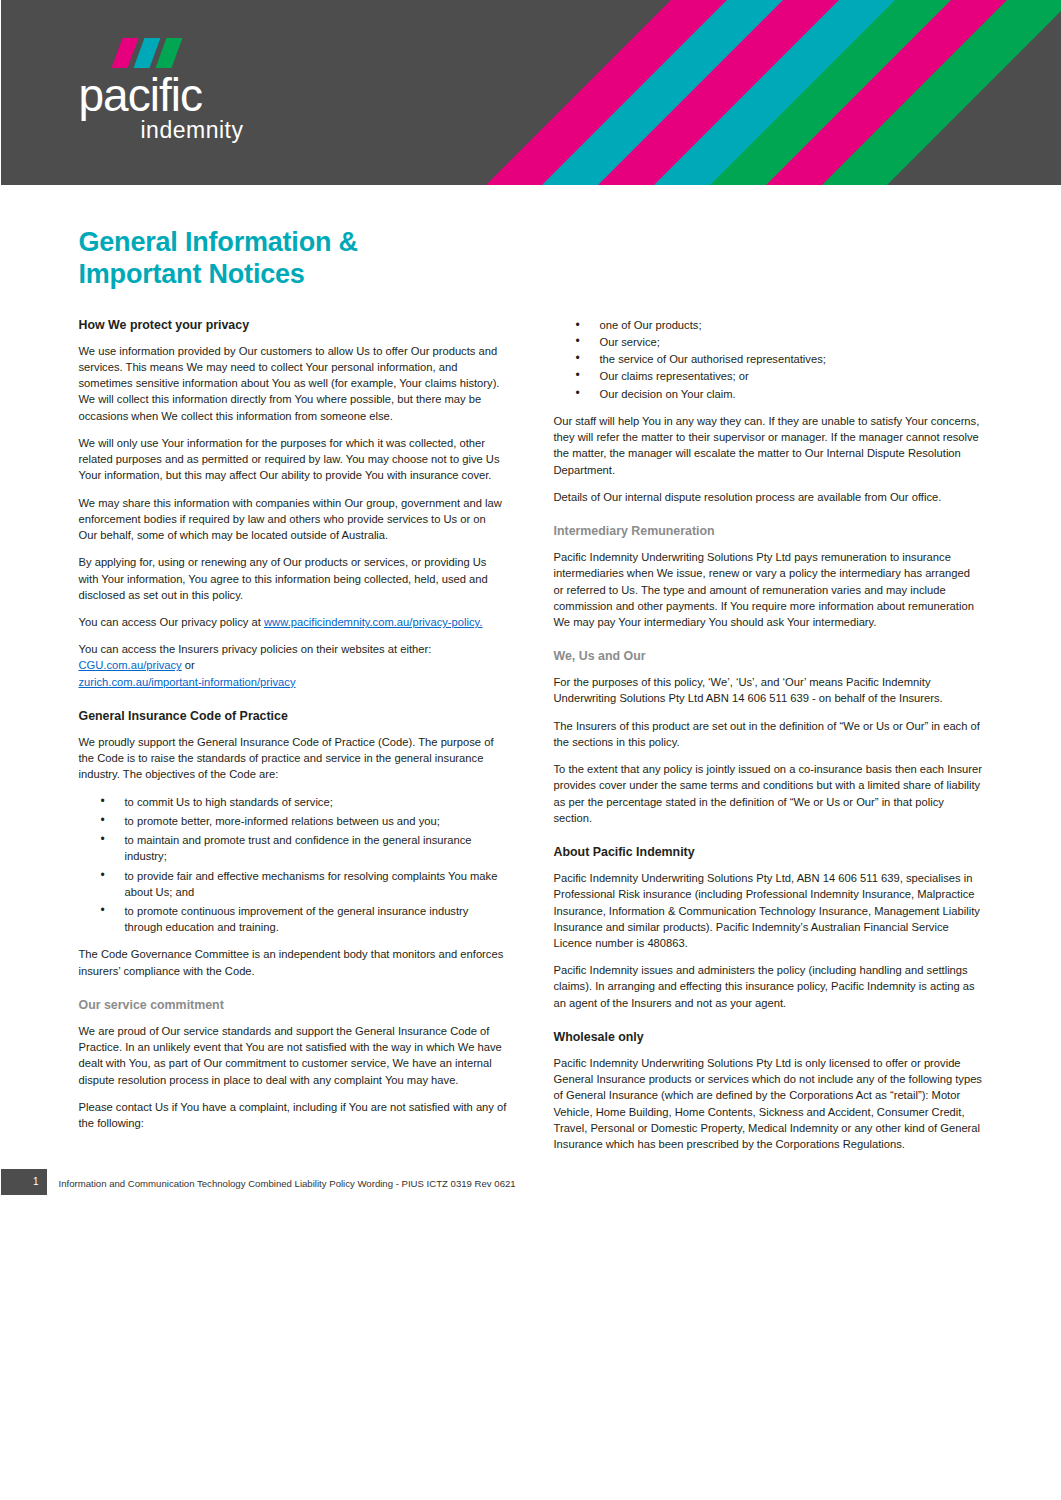pacific
indemnity
General Information &
Important Notices
How We protect your privacy
We use information provided by Our customers to allow Us to offer Our products and services. This means We may need to collect Your personal information, and sometimes sensitive information about You as well (for example, Your claims history). We will collect this information directly from You where possible, but there may be occasions when We collect this information from someone else.
We will only use Your information for the purposes for which it was collected, other related purposes and as permitted or required by law. You may choose not to give Us Your information, but this may affect Our ability to provide You with insurance cover.
We may share this information with companies within Our group, government and law enforcement bodies if required by law and others who provide services to Us or on Our behalf, some of which may be located outside of Australia.
By applying for, using or renewing any of Our products or services, or providing Us with Your information, You agree to this information being collected, held, used and disclosed as set out in this policy.
You can access Our privacy policy at www.pacificindemnity.com.au/privacy-policy.
You can access the Insurers privacy policies on their websites at either: CGU.com.au/privacy or
zurich.com.au/important-information/privacy
General Insurance Code of Practice
We proudly support the General Insurance Code of Practice (Code). The purpose of the Code is to raise the standards of practice and service in the general insurance industry. The objectives of the Code are:
to commit Us to high standards of service;
to promote better, more-informed relations between us and you;
to maintain and promote trust and confidence in the general insurance industry;
to provide fair and effective mechanisms for resolving complaints You make about Us; and
to promote continuous improvement of the general insurance industry through education and training.
The Code Governance Committee is an independent body that monitors and enforces insurers’ compliance with the Code.
Our service commitment
We are proud of Our service standards and support the General Insurance Code of Practice. In an unlikely event that You are not satisfied with the way in which We have dealt with You, as part of Our commitment to customer service, We have an internal dispute resolution process in place to deal with any complaint You may have.
Please contact Us if You have a complaint, including if You are not satisfied with any of the following:
one of Our products;
Our service;
the service of Our authorised representatives;
Our claims representatives; or
Our decision on Your claim.
Our staff will help You in any way they can. If they are unable to satisfy Your concerns, they will refer the matter to their supervisor or manager. If the manager cannot resolve the matter, the manager will escalate the matter to Our Internal Dispute Resolution Department.
Details of Our internal dispute resolution process are available from Our office.
Intermediary Remuneration
Pacific Indemnity Underwriting Solutions Pty Ltd pays remuneration to insurance intermediaries when We issue, renew or vary a policy the intermediary has arranged or referred to Us. The type and amount of remuneration varies and may include commission and other payments. If You require more information about remuneration We may pay Your intermediary You should ask Your intermediary.
We, Us and Our
For the purposes of this policy, ‘We’, ‘Us’, and ‘Our’ means Pacific Indemnity Underwriting Solutions Pty Ltd ABN 14 606 511 639 - on behalf of the Insurers.
The Insurers of this product are set out in the definition of “We or Us or Our” in each of the sections in this policy.
To the extent that any policy is jointly issued on a co-insurance basis then each Insurer provides cover under the same terms and conditions but with a limited share of liability as per the percentage stated in the definition of “We or Us or Our” in that policy section.
About Pacific Indemnity
Pacific Indemnity Underwriting Solutions Pty Ltd, ABN 14 606 511 639, specialises in Professional Risk insurance (including Professional Indemnity Insurance, Malpractice Insurance, Information & Communication Technology Insurance, Management Liability Insurance and similar products). Pacific Indemnity’s Australian Financial Service Licence number is 480863.
Pacific Indemnity issues and administers the policy (including handling and settlings claims). In arranging and effecting this insurance policy, Pacific Indemnity is acting as an agent of the Insurers and not as your agent.
Wholesale only
Pacific Indemnity Underwriting Solutions Pty Ltd is only licensed to offer or provide General Insurance products or services which do not include any of the following types of General Insurance (which are defined by the Corporations Act as “retail”): Motor Vehicle, Home Building, Home Contents, Sickness and Accident, Consumer Credit, Travel, Personal or Domestic Property, Medical Indemnity or any other kind of General Insurance which has been prescribed by the Corporations Regulations.
1
Information and Communication Technology Combined Liability Policy Wording - PIUS ICTZ 0319 Rev 0621